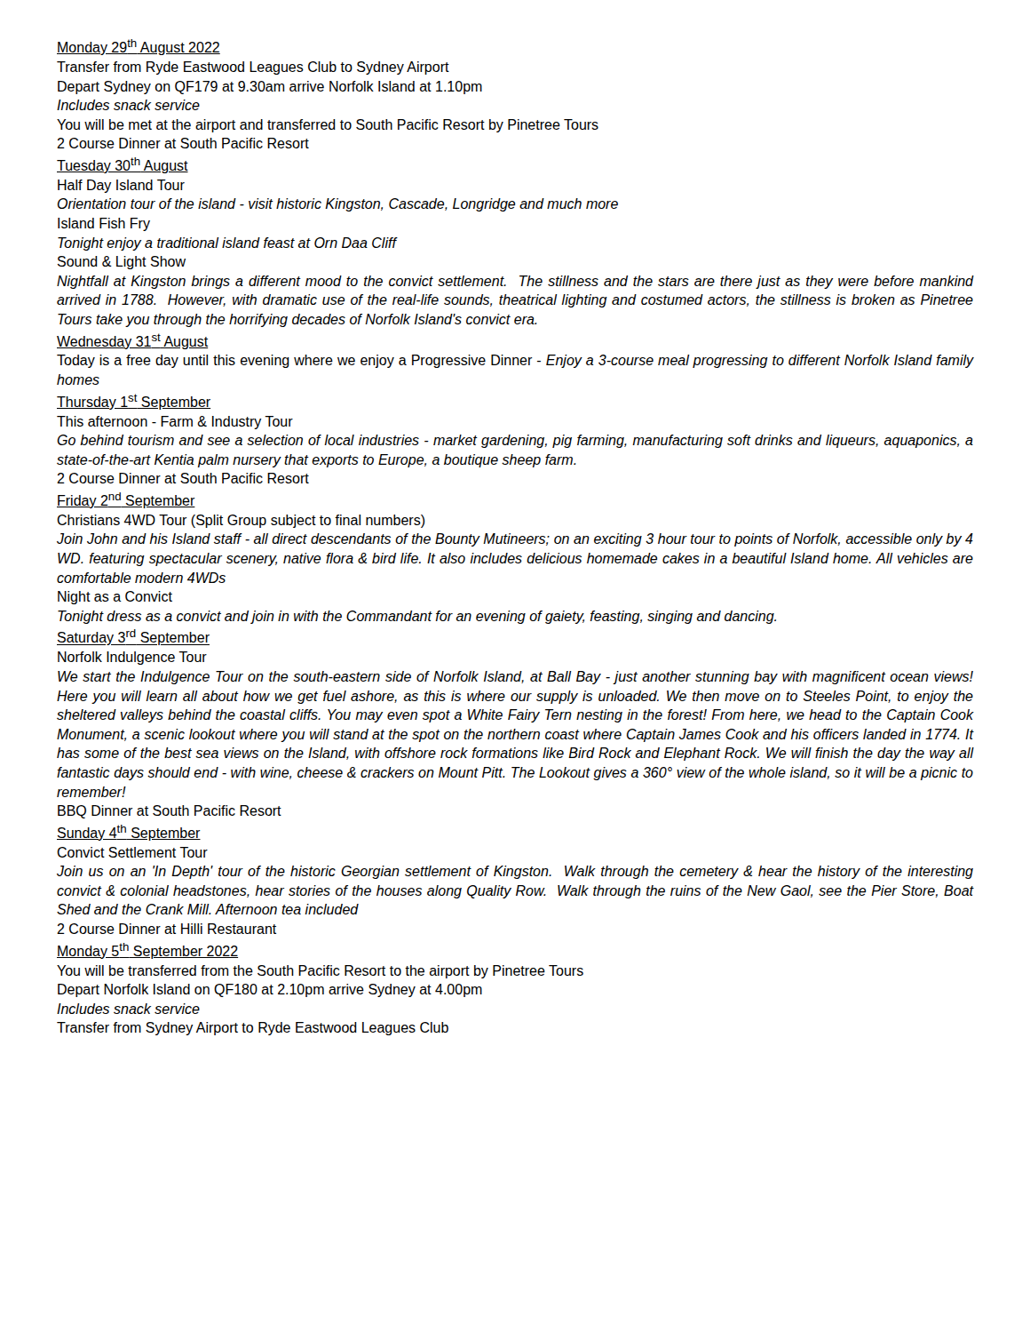Monday 29th August 2022
Transfer from Ryde Eastwood Leagues Club to Sydney Airport
Depart Sydney on QF179 at 9.30am arrive Norfolk Island at 1.10pm
Includes snack service
You will be met at the airport and transferred to South Pacific Resort by Pinetree Tours
2 Course Dinner at South Pacific Resort
Tuesday 30th August
Half Day Island Tour
Orientation tour of the island - visit historic Kingston, Cascade, Longridge and much more
Island Fish Fry
Tonight enjoy a traditional island feast at Orn Daa Cliff
Sound & Light Show
Nightfall at Kingston brings a different mood to the convict settlement. The stillness and the stars are there just as they were before mankind arrived in 1788. However, with dramatic use of the real-life sounds, theatrical lighting and costumed actors, the stillness is broken as Pinetree Tours take you through the horrifying decades of Norfolk Island's convict era.
Wednesday 31st August
Today is a free day until this evening where we enjoy a Progressive Dinner - Enjoy a 3-course meal progressing to different Norfolk Island family homes
Thursday 1st September
This afternoon - Farm & Industry Tour
Go behind tourism and see a selection of local industries - market gardening, pig farming, manufacturing soft drinks and liqueurs, aquaponics, a state-of-the-art Kentia palm nursery that exports to Europe, a boutique sheep farm.
2 Course Dinner at South Pacific Resort
Friday 2nd September
Christians 4WD Tour (Split Group subject to final numbers)
Join John and his Island staff - all direct descendants of the Bounty Mutineers; on an exciting 3 hour tour to points of Norfolk, accessible only by 4 WD. featuring spectacular scenery, native flora & bird life. It also includes delicious homemade cakes in a beautiful Island home. All vehicles are comfortable modern 4WDs
Night as a Convict
Tonight dress as a convict and join in with the Commandant for an evening of gaiety, feasting, singing and dancing.
Saturday 3rd September
Norfolk Indulgence Tour
We start the Indulgence Tour on the south-eastern side of Norfolk Island, at Ball Bay - just another stunning bay with magnificent ocean views! Here you will learn all about how we get fuel ashore, as this is where our supply is unloaded. We then move on to Steeles Point, to enjoy the sheltered valleys behind the coastal cliffs. You may even spot a White Fairy Tern nesting in the forest! From here, we head to the Captain Cook Monument, a scenic lookout where you will stand at the spot on the northern coast where Captain James Cook and his officers landed in 1774. It has some of the best sea views on the Island, with offshore rock formations like Bird Rock and Elephant Rock. We will finish the day the way all fantastic days should end - with wine, cheese & crackers on Mount Pitt. The Lookout gives a 360° view of the whole island, so it will be a picnic to remember!
BBQ Dinner at South Pacific Resort
Sunday 4th September
Convict Settlement Tour
Join us on an 'In Depth' tour of the historic Georgian settlement of Kingston. Walk through the cemetery & hear the history of the interesting convict & colonial headstones, hear stories of the houses along Quality Row. Walk through the ruins of the New Gaol, see the Pier Store, Boat Shed and the Crank Mill. Afternoon tea included
2 Course Dinner at Hilli Restaurant
Monday 5th September 2022
You will be transferred from the South Pacific Resort to the airport by Pinetree Tours
Depart Norfolk Island on QF180 at 2.10pm arrive Sydney at 4.00pm
Includes snack service
Transfer from Sydney Airport to Ryde Eastwood Leagues Club